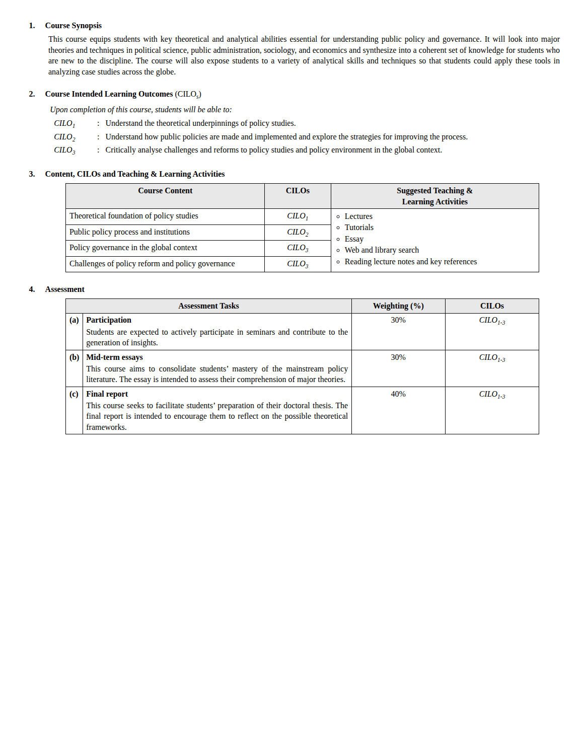Course Synopsis
This course equips students with key theoretical and analytical abilities essential for understanding public policy and governance. It will look into major theories and techniques in political science, public administration, sociology, and economics and synthesize into a coherent set of knowledge for students who are new to the discipline. The course will also expose students to a variety of analytical skills and techniques so that students could apply these tools in analyzing case studies across the globe.
Course Intended Learning Outcomes (CILOs)
Upon completion of this course, students will be able to:
| CILO 1 | : | Understand the theoretical underpinnings of policy studies. |
| CILO 2 | : | Understand how public policies are made and implemented and explore the strategies for improving the process. |
| CILO 3 | : | Critically analyse challenges and reforms to policy studies and policy environment in the global context. |
Content, CILOs and Teaching & Learning Activities
| Course Content | CILOs | Suggested Teaching & Learning Activities |
| --- | --- | --- |
| Theoretical foundation of policy studies | CILO 1 | Lectures Tutorials Essay Web and library search Reading lecture notes and key references |
| Public policy process and institutions | CILO 2 |
| Policy governance in the global context | CILO 3 |
| Challenges of policy reform and policy governance | CILO 3 |
Assessment
| Assessment Tasks | Weighting (%) | CILOs |
| --- | --- | --- |
| (a) | Participation Students are expected to actively participate in seminars and contribute to the generation of insights. | 30% | CILO 1-3 |
| (b) | Mid-term essays This course aims to consolidate students’ mastery of the mainstream policy literature. The essay is intended to assess their comprehension of major theories. | 30% | CILO 1-3 |
| (c) | Final report This course seeks to facilitate students’ preparation of their doctoral thesis. The final report is intended to encourage them to reflect on the possible theoretical frameworks. | 40% | CILO 1-3 |